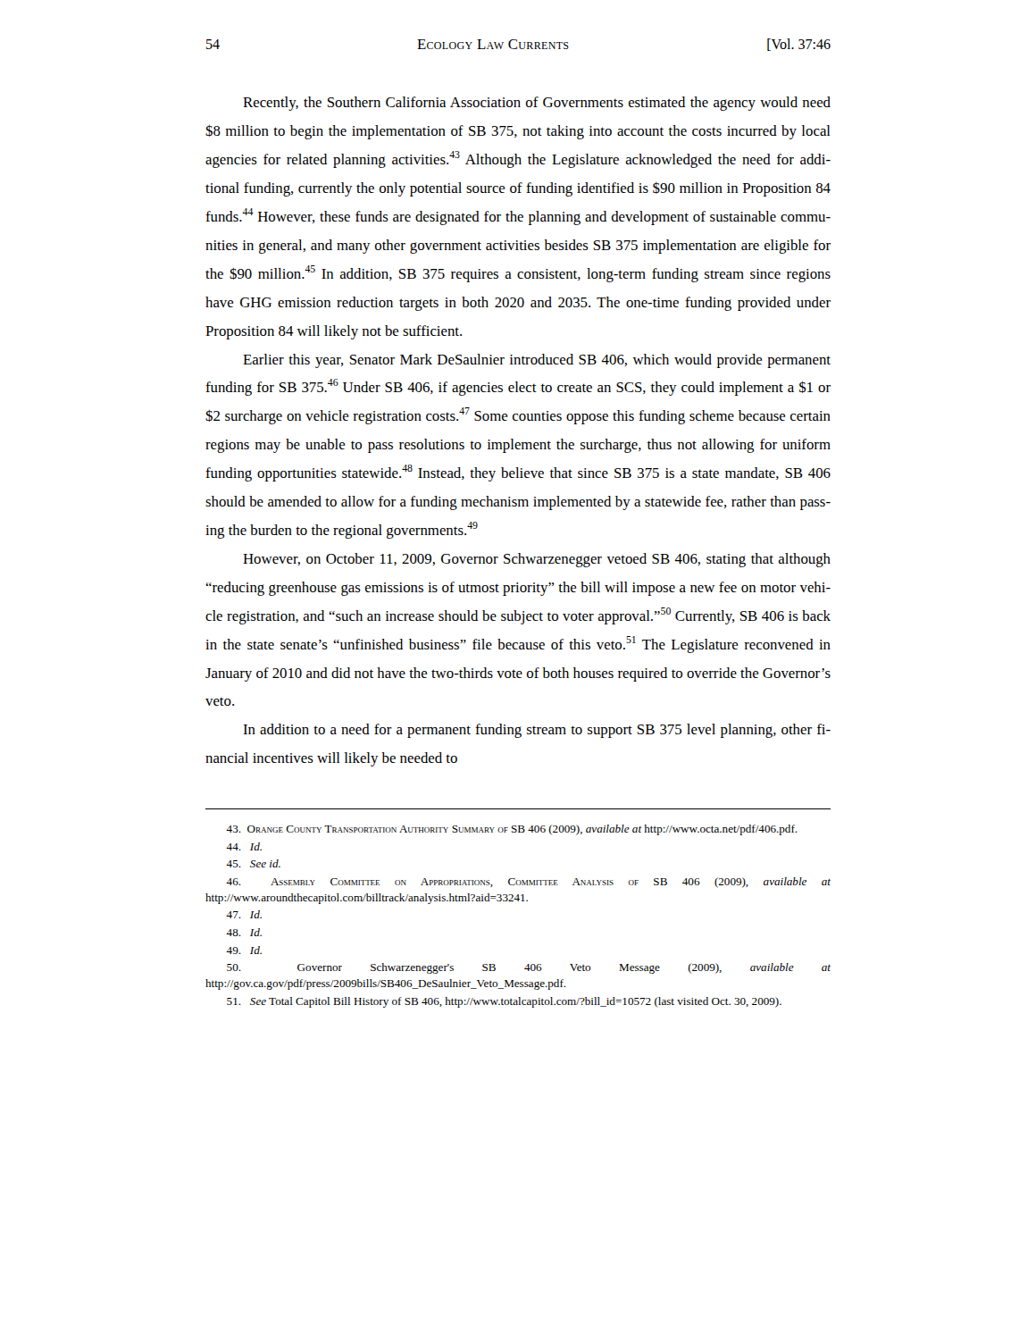54 Ecology Law Currents [Vol. 37:46
Recently, the Southern California Association of Governments estimated the agency would need $8 million to begin the implementation of SB 375, not taking into account the costs incurred by local agencies for related planning activities.43 Although the Legislature acknowledged the need for additional funding, currently the only potential source of funding identified is $90 million in Proposition 84 funds.44 However, these funds are designated for the planning and development of sustainable communities in general, and many other government activities besides SB 375 implementation are eligible for the $90 million.45 In addition, SB 375 requires a consistent, long-term funding stream since regions have GHG emission reduction targets in both 2020 and 2035. The one-time funding provided under Proposition 84 will likely not be sufficient.
Earlier this year, Senator Mark DeSaulnier introduced SB 406, which would provide permanent funding for SB 375.46 Under SB 406, if agencies elect to create an SCS, they could implement a $1 or $2 surcharge on vehicle registration costs.47 Some counties oppose this funding scheme because certain regions may be unable to pass resolutions to implement the surcharge, thus not allowing for uniform funding opportunities statewide.48 Instead, they believe that since SB 375 is a state mandate, SB 406 should be amended to allow for a funding mechanism implemented by a statewide fee, rather than passing the burden to the regional governments.49
However, on October 11, 2009, Governor Schwarzenegger vetoed SB 406, stating that although “reducing greenhouse gas emissions is of utmost priority” the bill will impose a new fee on motor vehicle registration, and “such an increase should be subject to voter approval.”50 Currently, SB 406 is back in the state senate’s “unfinished business” file because of this veto.51 The Legislature reconvened in January of 2010 and did not have the two-thirds vote of both houses required to override the Governor’s veto.
In addition to a need for a permanent funding stream to support SB 375 level planning, other financial incentives will likely be needed to
43. Orange County Transportation Authority Summary of SB 406 (2009), available at http://www.octa.net/pdf/406.pdf.
44. Id.
45. See id.
46. Assembly Committee on Appropriations, Committee Analysis of SB 406 (2009), available at http://www.aroundthecapitol.com/billtrack/analysis.html?aid=33241.
47. Id.
48. Id.
49. Id.
50. Governor Schwarzenegger's SB 406 Veto Message (2009), available at http://gov.ca.gov/pdf/press/2009bills/SB406_DeSaulnier_Veto_Message.pdf.
51. See Total Capitol Bill History of SB 406, http://www.totalcapitol.com/?bill_id=10572 (last visited Oct. 30, 2009).